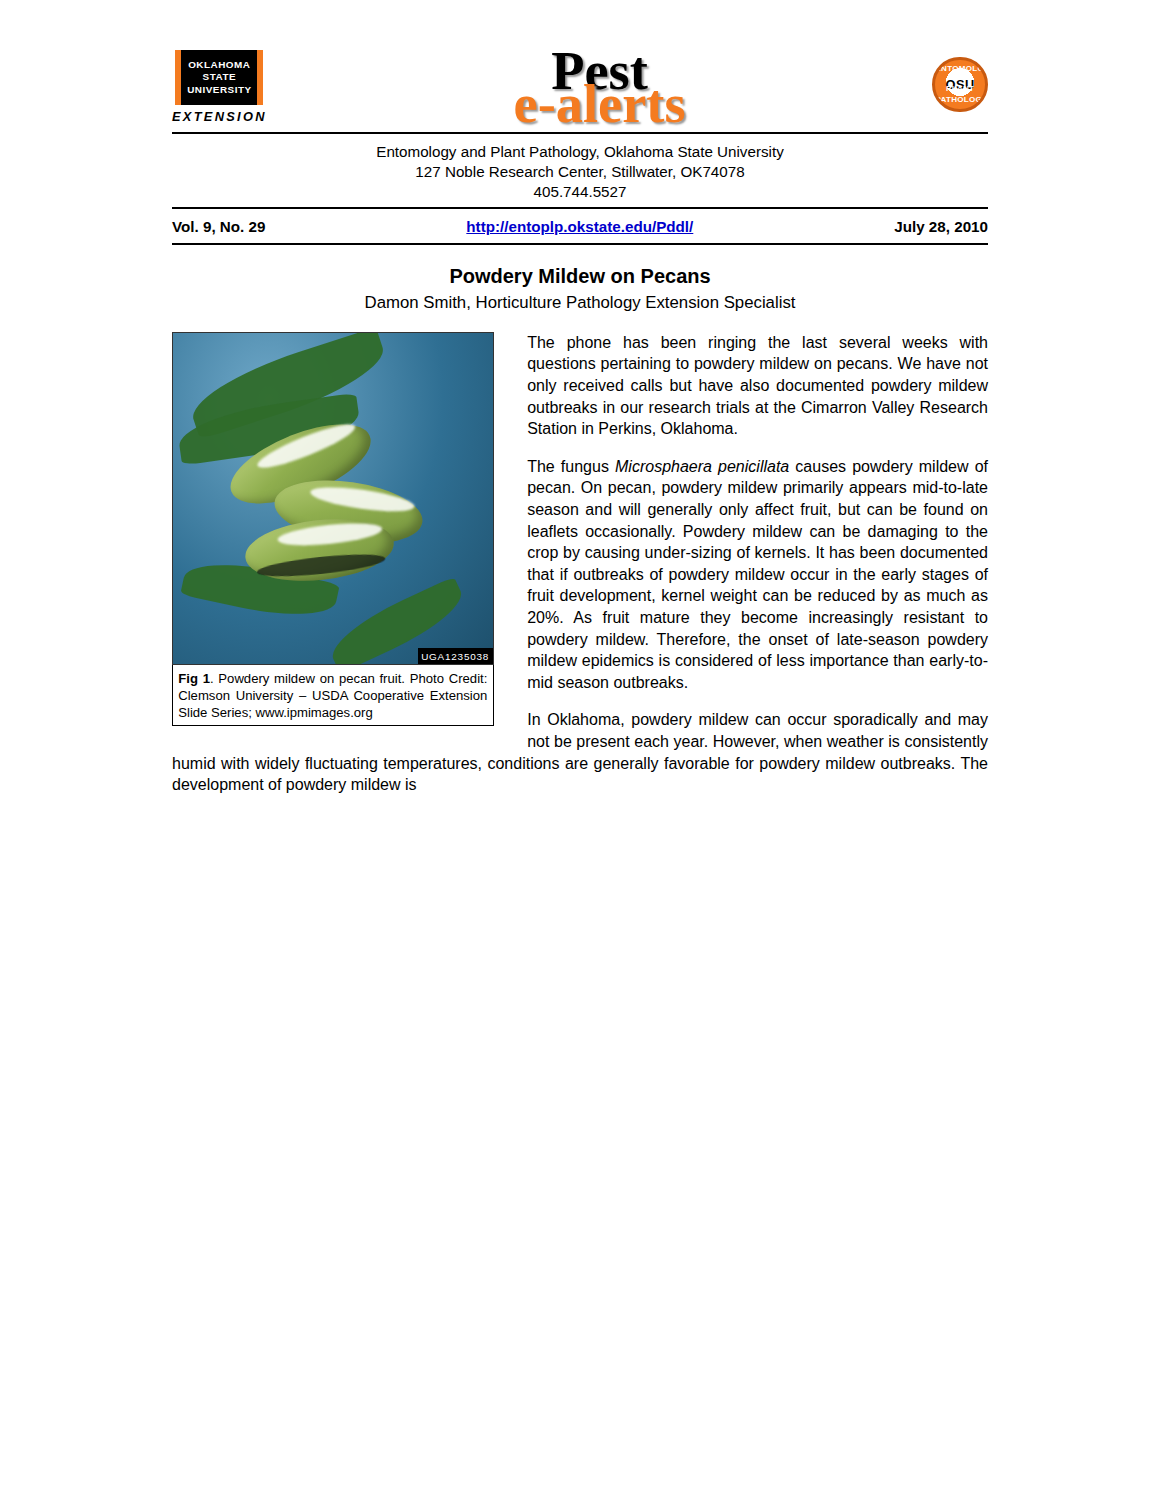OKLAHOMA
STATE
UNIVERSITY
EXTENSION
Pest e-alerts
ENTOMOLOGY OSU PLANT PATHOLOGY
Entomology and Plant Pathology, Oklahoma State University
127 Noble Research Center, Stillwater, OK74078
405.744.5527
Vol. 9, No. 29 http://entoplp.okstate.edu/Pddl/ July 28, 2010
Powdery Mildew on Pecans
Damon Smith, Horticulture Pathology Extension Specialist
UGA1235038
Fig 1. Powdery mildew on pecan fruit. Photo Credit: Clemson University – USDA Cooperative Extension Slide Series; www.ipmimages.org
The phone has been ringing the last several weeks with questions pertaining to powdery mildew on pecans. We have not only received calls but have also documented powdery mildew outbreaks in our research trials at the Cimarron Valley Research Station in Perkins, Oklahoma.
The fungus Microsphaera penicillata causes powdery mildew of pecan. On pecan, powdery mildew primarily appears mid-to-late season and will generally only affect fruit, but can be found on leaflets occasionally. Powdery mildew can be damaging to the crop by causing under-sizing of kernels. It has been documented that if outbreaks of powdery mildew occur in the early stages of fruit development, kernel weight can be reduced by as much as 20%. As fruit mature they become increasingly resistant to powdery mildew. Therefore, the onset of late-season powdery mildew epidemics is considered of less importance than early-to-mid season outbreaks.
In Oklahoma, powdery mildew can occur sporadically and may not be present each year. However, when weather is consistently humid with widely fluctuating temperatures, conditions are generally favorable for powdery mildew outbreaks. The development of powdery mildew is